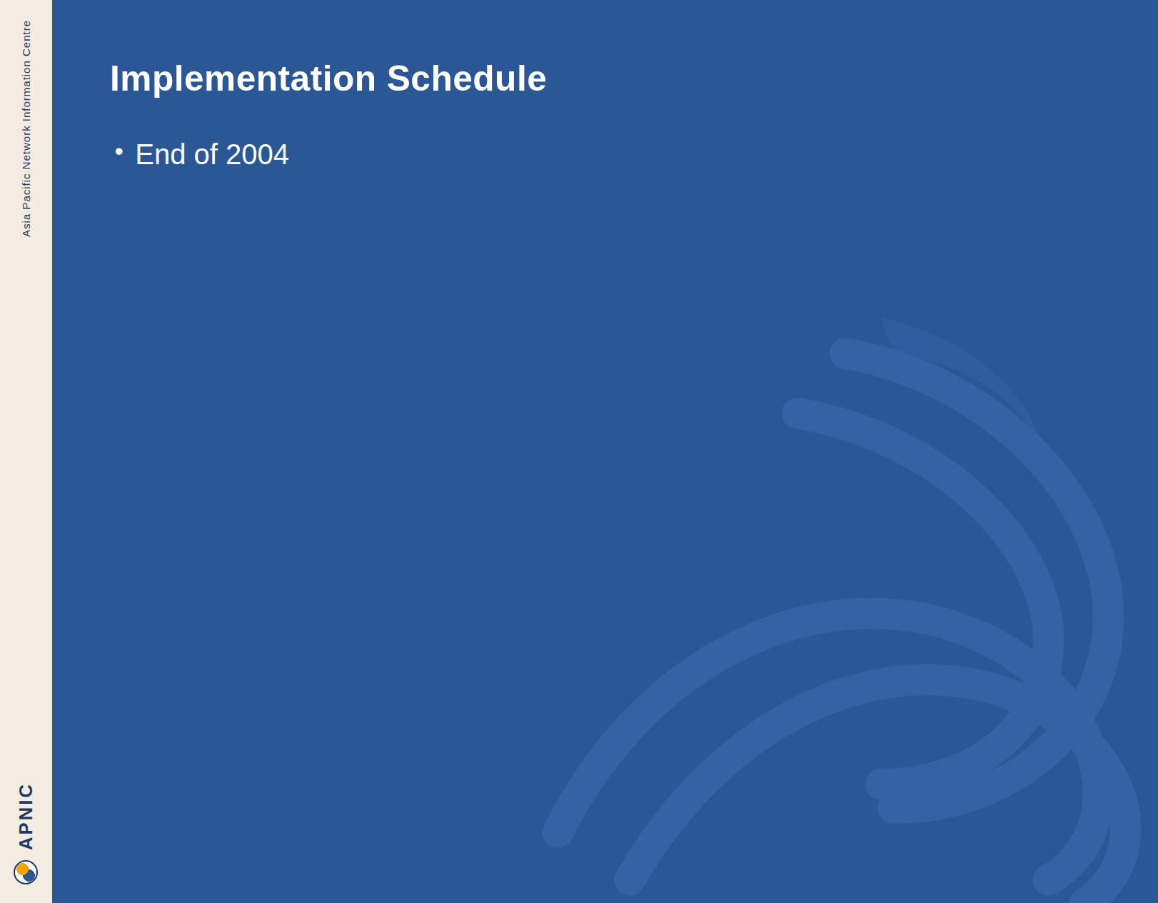Asia Pacific Network Information Centre
APNIC
Implementation Schedule
End of 2004